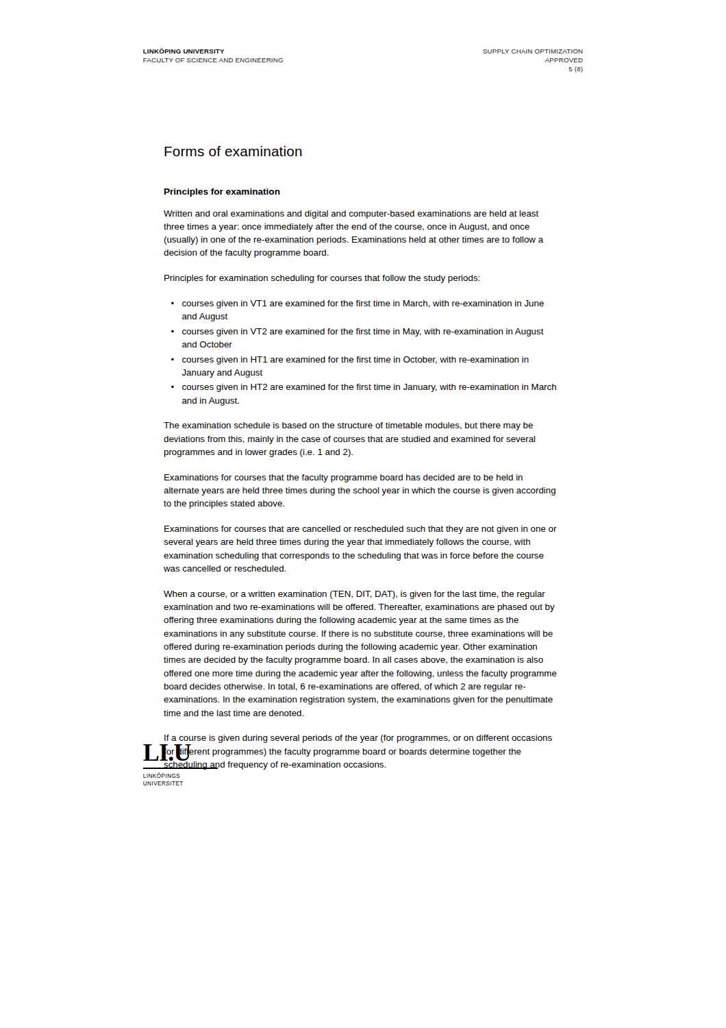Linköping University
Faculty of Science and Engineering
Supply Chain Optimization
Approved
5 (8)
Forms of examination
Principles for examination
Written and oral examinations and digital and computer-based examinations are held at least three times a year: once immediately after the end of the course, once in August, and once (usually) in one of the re-examination periods. Examinations held at other times are to follow a decision of the faculty programme board.
Principles for examination scheduling for courses that follow the study periods:
courses given in VT1 are examined for the first time in March, with re-examination in June and August
courses given in VT2 are examined for the first time in May, with re-examination in August and October
courses given in HT1 are examined for the first time in October, with re-examination in January and August
courses given in HT2 are examined for the first time in January, with re-examination in March and in August.
The examination schedule is based on the structure of timetable modules, but there may be deviations from this, mainly in the case of courses that are studied and examined for several programmes and in lower grades (i.e. 1 and 2).
Examinations for courses that the faculty programme board has decided are to be held in alternate years are held three times during the school year in which the course is given according to the principles stated above.
Examinations for courses that are cancelled or rescheduled such that they are not given in one or several years are held three times during the year that immediately follows the course, with examination scheduling that corresponds to the scheduling that was in force before the course was cancelled or rescheduled.
When a course, or a written examination (TEN, DIT, DAT), is given for the last time, the regular examination and two re-examinations will be offered. Thereafter, examinations are phased out by offering three examinations during the following academic year at the same times as the examinations in any substitute course. If there is no substitute course, three examinations will be offered during re-examination periods during the following academic year. Other examination times are decided by the faculty programme board. In all cases above, the examination is also offered one more time during the academic year after the following, unless the faculty programme board decides otherwise. In total, 6 re-examinations are offered, of which 2 are regular re-examinations. In the examination registration system, the examinations given for the penultimate time and the last time are denoted.
If a course is given during several periods of the year (for programmes, or on different occasions for different programmes) the faculty programme board or boards determine together the scheduling and frequency of re-examination occasions.
LI.U
Linköpings universitet